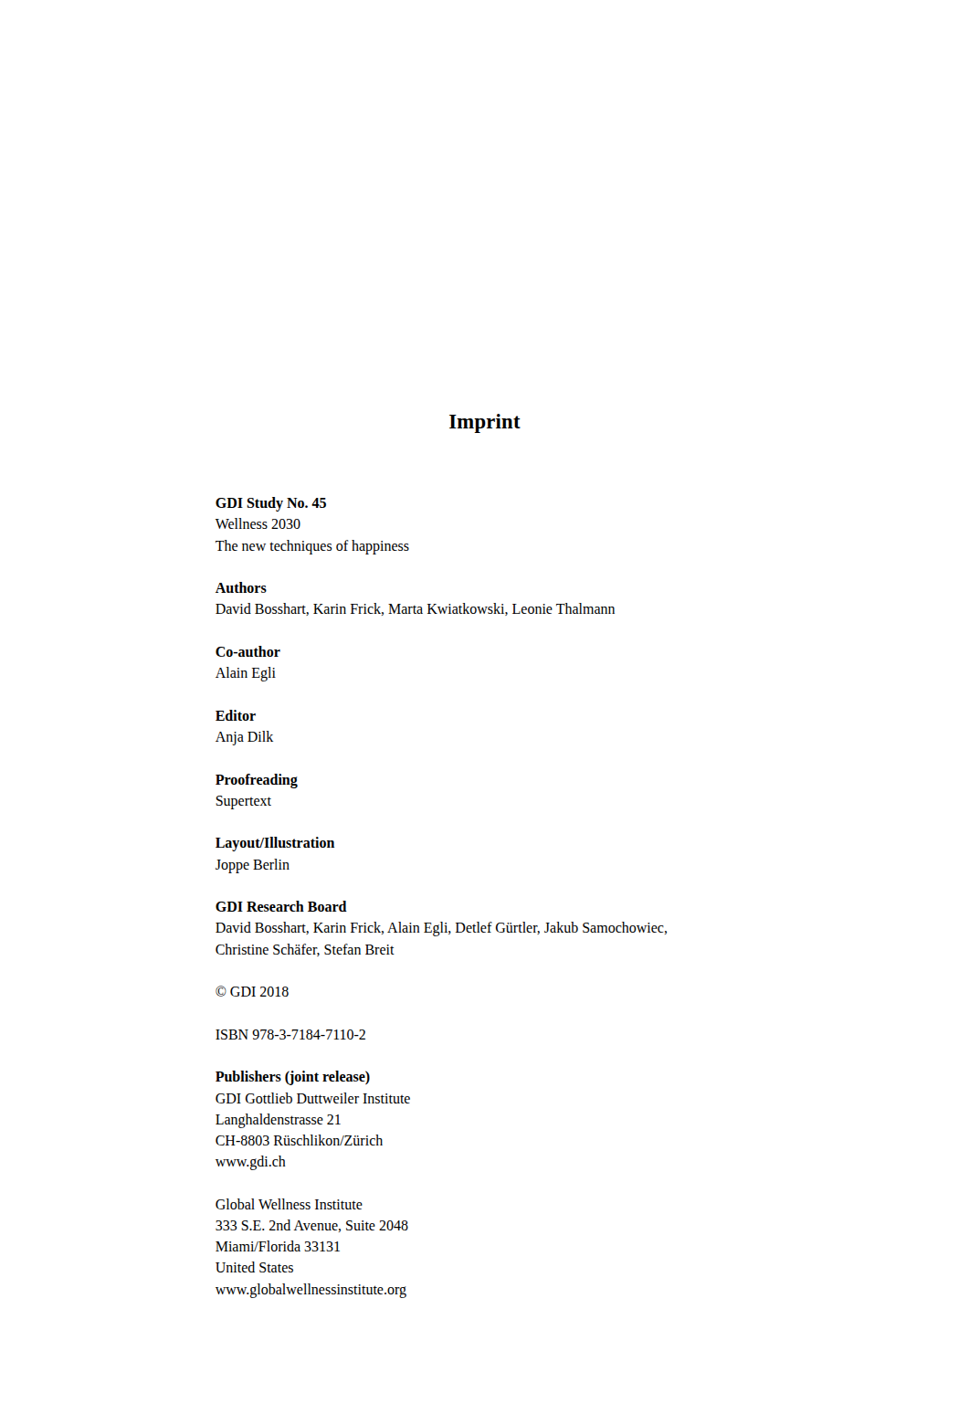Imprint
GDI Study No. 45
Wellness 2030
The new techniques of happiness
Authors
David Bosshart, Karin Frick, Marta Kwiatkowski, Leonie Thalmann
Co-author
Alain Egli
Editor
Anja Dilk
Proofreading
Supertext
Layout/Illustration
Joppe Berlin
GDI Research Board
David Bosshart, Karin Frick, Alain Egli, Detlef Gürtler, Jakub Samochowiec,
Christine Schäfer, Stefan Breit
© GDI 2018
ISBN 978-3-7184-7110-2
Publishers (joint release)
GDI Gottlieb Duttweiler Institute
Langhaldenstrasse 21
CH-8803 Rüschlikon/Zürich
www.gdi.ch
Global Wellness Institute
333 S.E. 2nd Avenue, Suite 2048
Miami/Florida 33131
United States
www.globalwellnessinstitute.org